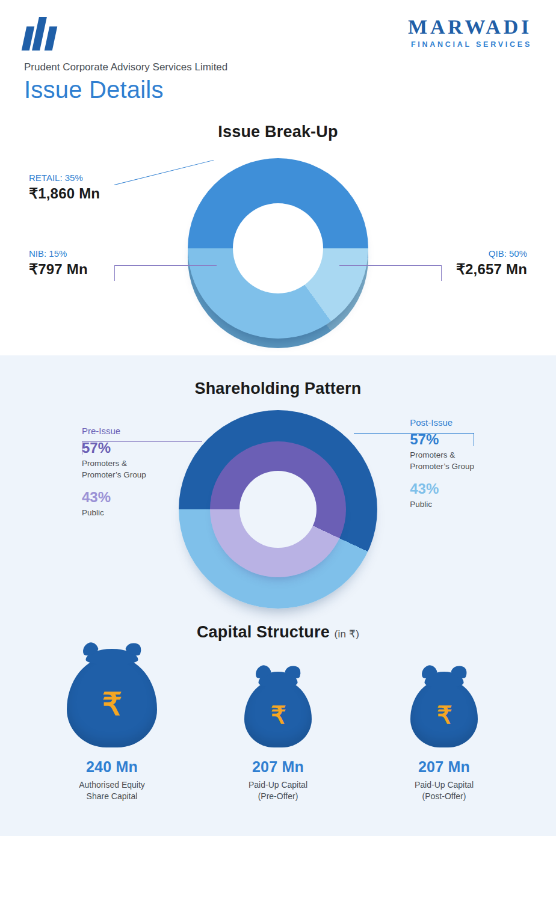MARWADI
FINANCIAL SERVICES
Prudent Corporate Advisory Services Limited
Issue Details
Issue Break-Up
RETAIL: 35% ₹1,860 Mn
NIB: 15% ₹797 Mn
QIB: 50% ₹2,657 Mn
Shareholding Pattern
Pre-Issue
57% Promoters &
Promoter’s Group
43% Public
Post-Issue
57% Promoters &
Promoter’s Group
43% Public
Capital Structure (in ₹)
₹
240 Mn
Authorised Equity
Share Capital
₹
207 Mn
Paid-Up Capital
(Pre-Offer)
₹
207 Mn
Paid-Up Capital
(Post-Offer)